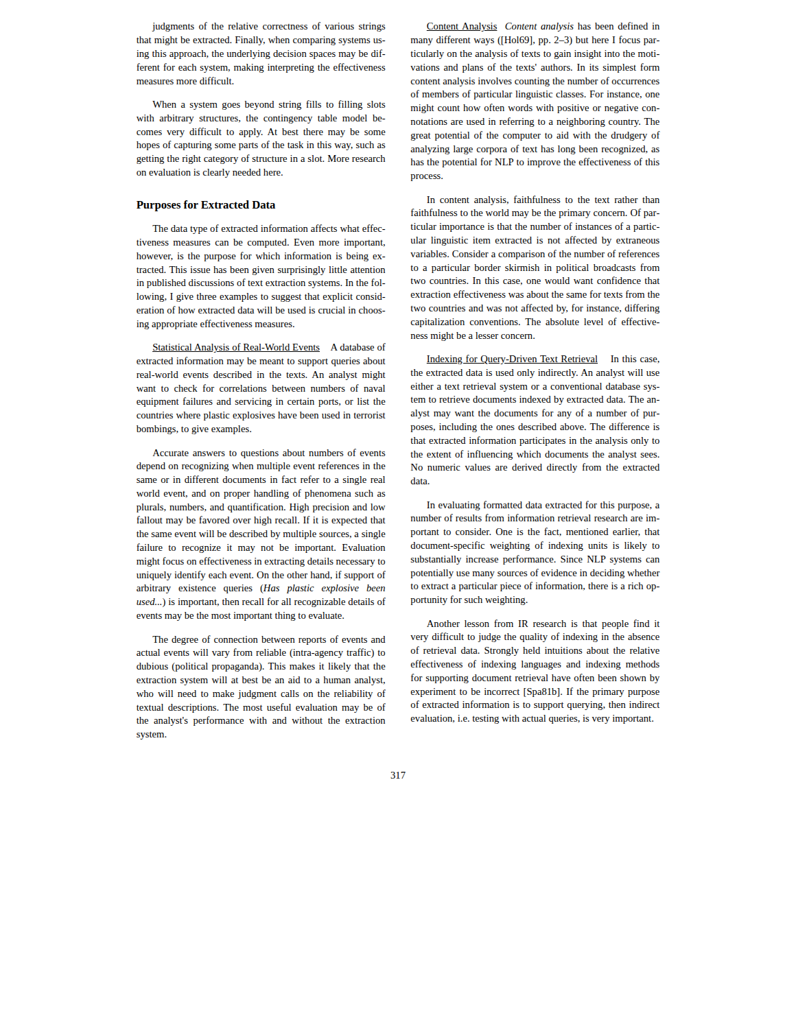judgments of the relative correctness of various strings that might be extracted. Finally, when comparing systems using this approach, the underlying decision spaces may be different for each system, making interpreting the effectiveness measures more difficult.
When a system goes beyond string fills to filling slots with arbitrary structures, the contingency table model becomes very difficult to apply. At best there may be some hopes of capturing some parts of the task in this way, such as getting the right category of structure in a slot. More research on evaluation is clearly needed here.
Purposes for Extracted Data
The data type of extracted information affects what effectiveness measures can be computed. Even more important, however, is the purpose for which information is being extracted. This issue has been given surprisingly little attention in published discussions of text extraction systems. In the following, I give three examples to suggest that explicit consideration of how extracted data will be used is crucial in choosing appropriate effectiveness measures.
Statistical Analysis of Real-World Events A database of extracted information may be meant to support queries about real-world events described in the texts. An analyst might want to check for correlations between numbers of naval equipment failures and servicing in certain ports, or list the countries where plastic explosives have been used in terrorist bombings, to give examples.
Accurate answers to questions about numbers of events depend on recognizing when multiple event references in the same or in different documents in fact refer to a single real world event, and on proper handling of phenomena such as plurals, numbers, and quantification. High precision and low fallout may be favored over high recall. If it is expected that the same event will be described by multiple sources, a single failure to recognize it may not be important. Evaluation might focus on effectiveness in extracting details necessary to uniquely identify each event. On the other hand, if support of arbitrary existence queries (Has plastic explosive been used...) is important, then recall for all recognizable details of events may be the most important thing to evaluate.
The degree of connection between reports of events and actual events will vary from reliable (intra-agency traffic) to dubious (political propaganda). This makes it likely that the extraction system will at best be an aid to a human analyst, who will need to make judgment calls on the reliability of textual descriptions. The most useful evaluation may be of the analyst's performance with and without the extraction system.
Content Analysis Content analysis has been defined in many different ways ([Hol69], pp. 2–3) but here I focus particularly on the analysis of texts to gain insight into the motivations and plans of the texts' authors. In its simplest form content analysis involves counting the number of occurrences of members of particular linguistic classes. For instance, one might count how often words with positive or negative connotations are used in referring to a neighboring country. The great potential of the computer to aid with the drudgery of analyzing large corpora of text has long been recognized, as has the potential for NLP to improve the effectiveness of this process.
In content analysis, faithfulness to the text rather than faithfulness to the world may be the primary concern. Of particular importance is that the number of instances of a particular linguistic item extracted is not affected by extraneous variables. Consider a comparison of the number of references to a particular border skirmish in political broadcasts from two countries. In this case, one would want confidence that extraction effectiveness was about the same for texts from the two countries and was not affected by, for instance, differing capitalization conventions. The absolute level of effectiveness might be a lesser concern.
Indexing for Query-Driven Text Retrieval In this case, the extracted data is used only indirectly. An analyst will use either a text retrieval system or a conventional database system to retrieve documents indexed by extracted data. The analyst may want the documents for any of a number of purposes, including the ones described above. The difference is that extracted information participates in the analysis only to the extent of influencing which documents the analyst sees. No numeric values are derived directly from the extracted data.
In evaluating formatted data extracted for this purpose, a number of results from information retrieval research are important to consider. One is the fact, mentioned earlier, that document-specific weighting of indexing units is likely to substantially increase performance. Since NLP systems can potentially use many sources of evidence in deciding whether to extract a particular piece of information, there is a rich opportunity for such weighting.
Another lesson from IR research is that people find it very difficult to judge the quality of indexing in the absence of retrieval data. Strongly held intuitions about the relative effectiveness of indexing languages and indexing methods for supporting document retrieval have often been shown by experiment to be incorrect [Spa81b]. If the primary purpose of extracted information is to support querying, then indirect evaluation, i.e. testing with actual queries, is very important.
317